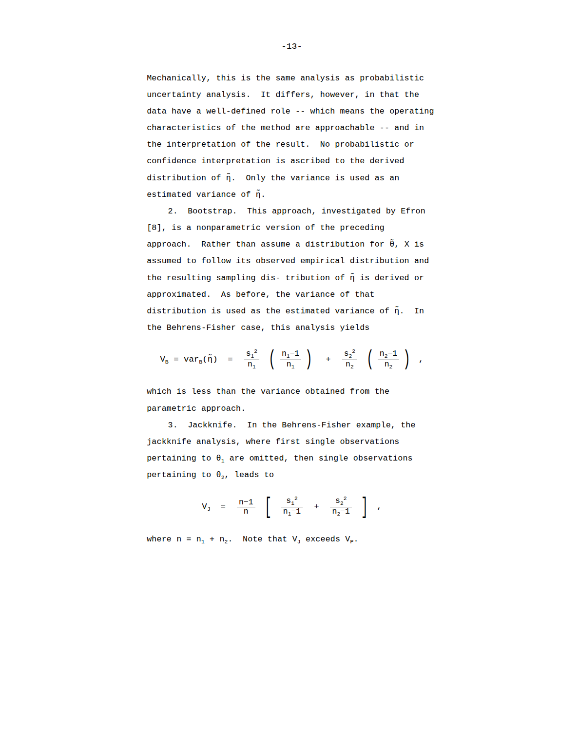-13-
Mechanically, this is the same analysis as probabilistic uncertainty analysis. It differs, however, in that the data have a well-defined role -- which means the operating characteristics of the method are approachable -- and in the interpretation of the result. No probabilistic or confidence interpretation is ascribed to the derived distribution of η̃. Only the variance is used as an estimated variance of η̃.
2. Bootstrap. This approach, investigated by Efron [8], is a nonparametric version of the preceding approach. Rather than assume a distribution for θ̃, X is assumed to follow its observed empirical distribution and the resulting sampling dis- tribution of η̃ is derived or approximated. As before, the variance of that distribution is used as the estimated variance of η̃. In the Behrens-Fisher case, this analysis yields
VB = varB(η̃) = s12 n1 (n1−1 n1) + s22 n2 (n2−1 n2) ,
which is less than the variance obtained from the parametric approach.
3. Jackknife. In the Behrens-Fisher example, the jackknife analysis, where first single observations pertaining to θ1 are omitted, then single observations pertaining to θ2, leads to
VJ = n−1 n [ s12 n1−1 + s22 n2−1 ] ,
where n = n1 + n2. Note that VJ exceeds VP.